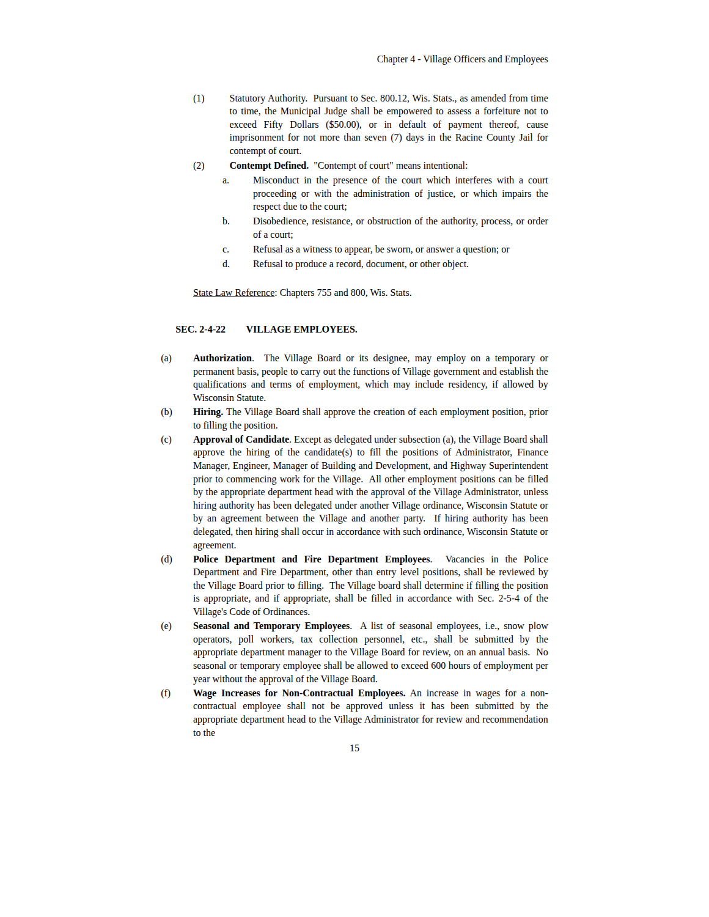Chapter 4 - Village Officers and Employees
(1)
Statutory Authority. Pursuant to Sec. 800.12, Wis. Stats., as amended from time to time, the Municipal Judge shall be empowered to assess a forfeiture not to exceed Fifty Dollars ($50.00), or in default of payment thereof, cause imprisonment for not more than seven (7) days in the Racine County Jail for contempt of court.
(2)
Contempt Defined. "Contempt of court" means intentional:
a.
Misconduct in the presence of the court which interferes with a court proceeding or with the administration of justice, or which impairs the respect due to the court;
b.
Disobedience, resistance, or obstruction of the authority, process, or order of a court;
c.
Refusal as a witness to appear, be sworn, or answer a question; or
d.
Refusal to produce a record, document, or other object.
State Law Reference: Chapters 755 and 800, Wis. Stats.
SEC. 2-4-22 VILLAGE EMPLOYEES.
(a)
Authorization. The Village Board or its designee, may employ on a temporary or permanent basis, people to carry out the functions of Village government and establish the qualifications and terms of employment, which may include residency, if allowed by Wisconsin Statute.
(b)
Hiring. The Village Board shall approve the creation of each employment position, prior to filling the position.
(c)
Approval of Candidate. Except as delegated under subsection (a), the Village Board shall approve the hiring of the candidate(s) to fill the positions of Administrator, Finance Manager, Engineer, Manager of Building and Development, and Highway Superintendent prior to commencing work for the Village. All other employment positions can be filled by the appropriate department head with the approval of the Village Administrator, unless hiring authority has been delegated under another Village ordinance, Wisconsin Statute or by an agreement between the Village and another party. If hiring authority has been delegated, then hiring shall occur in accordance with such ordinance, Wisconsin Statute or agreement.
(d)
Police Department and Fire Department Employees. Vacancies in the Police Department and Fire Department, other than entry level positions, shall be reviewed by the Village Board prior to filling. The Village board shall determine if filling the position is appropriate, and if appropriate, shall be filled in accordance with Sec. 2-5-4 of the Village's Code of Ordinances.
(e)
Seasonal and Temporary Employees. A list of seasonal employees, i.e., snow plow operators, poll workers, tax collection personnel, etc., shall be submitted by the appropriate department manager to the Village Board for review, on an annual basis. No seasonal or temporary employee shall be allowed to exceed 600 hours of employment per year without the approval of the Village Board.
(f)
Wage Increases for Non-Contractual Employees. An increase in wages for a non-contractual employee shall not be approved unless it has been submitted by the appropriate department head to the Village Administrator for review and recommendation to the
15